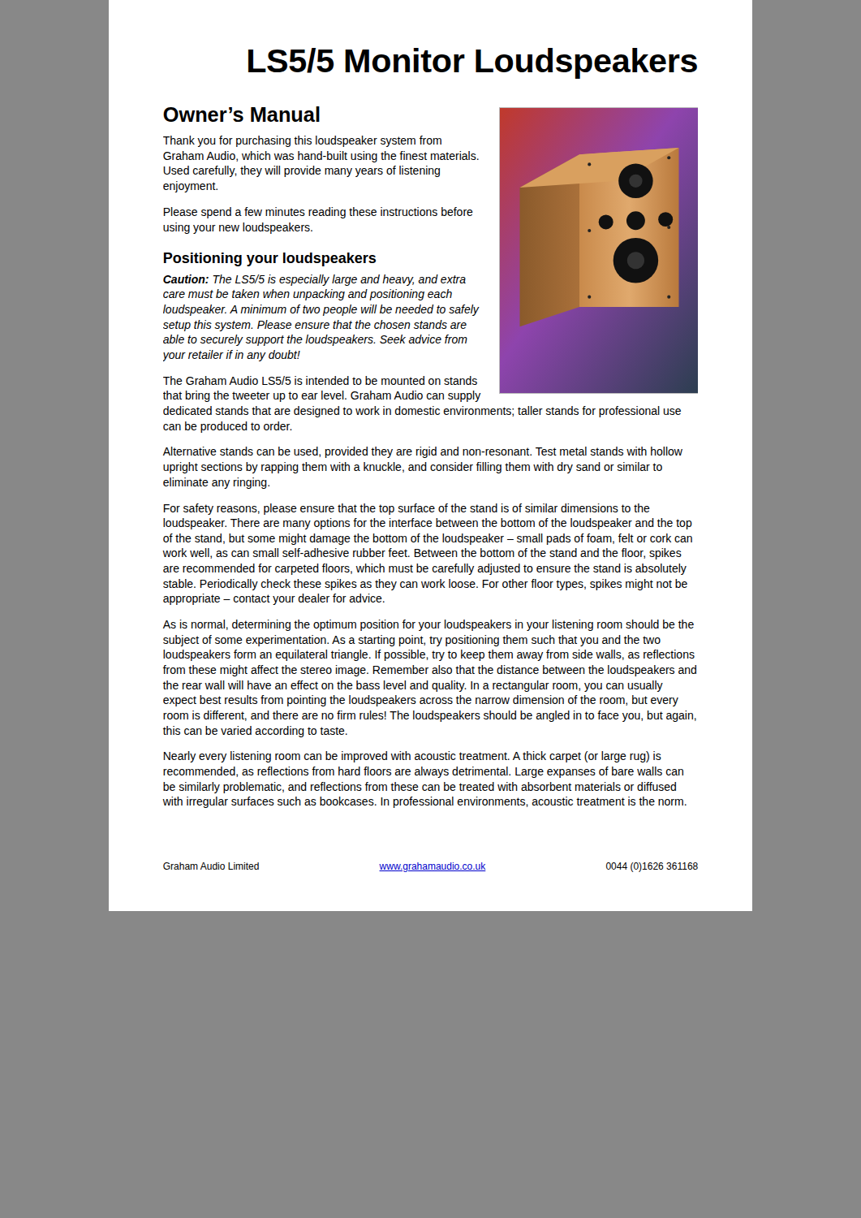LS5/5 Monitor Loudspeakers
Owner’s Manual
Thank you for purchasing this loudspeaker system from Graham Audio, which was hand-built using the finest materials. Used carefully, they will provide many years of listening enjoyment.
Please spend a few minutes reading these instructions before using your new loudspeakers.
Positioning your loudspeakers
Caution: The LS5/5 is especially large and heavy, and extra care must be taken when unpacking and positioning each loudspeaker. A minimum of two people will be needed to safely setup this system. Please ensure that the chosen stands are able to securely support the loudspeakers. Seek advice from your retailer if in any doubt!
The Graham Audio LS5/5 is intended to be mounted on stands that bring the tweeter up to ear level. Graham Audio can supply dedicated stands that are designed to work in domestic environments; taller stands for professional use can be produced to order.
Alternative stands can be used, provided they are rigid and non-resonant. Test metal stands with hollow upright sections by rapping them with a knuckle, and consider filling them with dry sand or similar to eliminate any ringing.
For safety reasons, please ensure that the top surface of the stand is of similar dimensions to the loudspeaker. There are many options for the interface between the bottom of the loudspeaker and the top of the stand, but some might damage the bottom of the loudspeaker – small pads of foam, felt or cork can work well, as can small self-adhesive rubber feet. Between the bottom of the stand and the floor, spikes are recommended for carpeted floors, which must be carefully adjusted to ensure the stand is absolutely stable. Periodically check these spikes as they can work loose. For other floor types, spikes might not be appropriate – contact your dealer for advice.
As is normal, determining the optimum position for your loudspeakers in your listening room should be the subject of some experimentation. As a starting point, try positioning them such that you and the two loudspeakers form an equilateral triangle. If possible, try to keep them away from side walls, as reflections from these might affect the stereo image. Remember also that the distance between the loudspeakers and the rear wall will have an effect on the bass level and quality. In a rectangular room, you can usually expect best results from pointing the loudspeakers across the narrow dimension of the room, but every room is different, and there are no firm rules! The loudspeakers should be angled in to face you, but again, this can be varied according to taste.
Nearly every listening room can be improved with acoustic treatment. A thick carpet (or large rug) is recommended, as reflections from hard floors are always detrimental. Large expanses of bare walls can be similarly problematic, and reflections from these can be treated with absorbent materials or diffused with irregular surfaces such as bookcases. In professional environments, acoustic treatment is the norm.
Graham Audio Limited
www.grahamaudio.co.uk
0044 (0)1626 361168